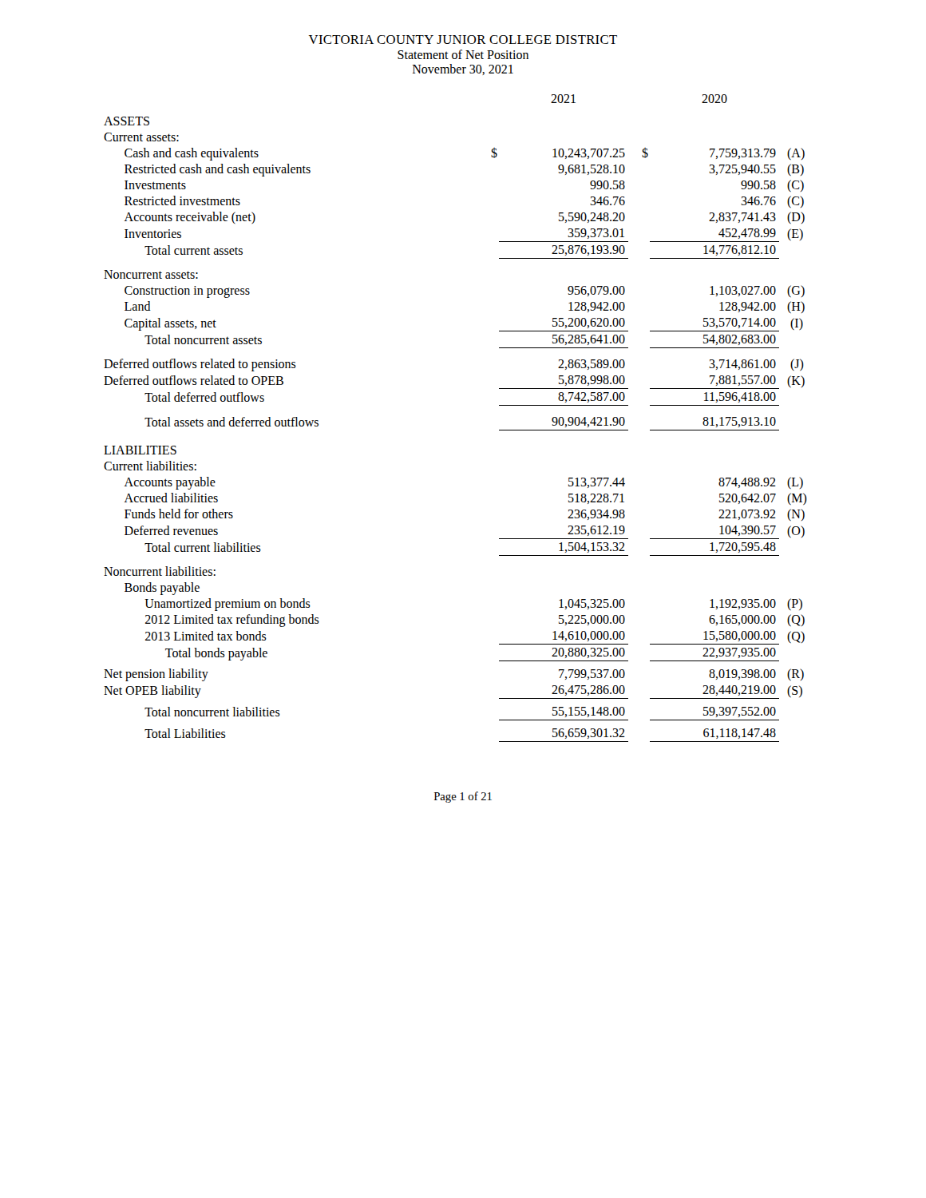VICTORIA COUNTY JUNIOR COLLEGE DISTRICT
Statement of Net Position
November 30, 2021
| | | 2021 | | 2020 | |
| ASSETS | | | | | |
| Current assets: | | | | | |
| Cash and cash equivalents | $ | 10,243,707.25 | $ | 7,759,313.79 | (A) |
| Restricted cash and cash equivalents | | 9,681,528.10 | | 3,725,940.55 | (B) |
| Investments | | 990.58 | | 990.58 | (C) |
| Restricted investments | | 346.76 | | 346.76 | (C) |
| Accounts receivable (net) | | 5,590,248.20 | | 2,837,741.43 | (D) |
| Inventories | | 359,373.01 | | 452,478.99 | (E) |
| Total current assets | | 25,876,193.90 | | 14,776,812.10 | |
| Noncurrent assets: | | | | | |
| Construction in progress | | 956,079.00 | | 1,103,027.00 | (G) |
| Land | | 128,942.00 | | 128,942.00 | (H) |
| Capital assets, net | | 55,200,620.00 | | 53,570,714.00 | (I) |
| Total noncurrent assets | | 56,285,641.00 | | 54,802,683.00 | |
| Deferred outflows related to pensions | | 2,863,589.00 | | 3,714,861.00 | (J) |
| Deferred outflows related to OPEB | | 5,878,998.00 | | 7,881,557.00 | (K) |
| Total deferred outflows | | 8,742,587.00 | | 11,596,418.00 | |
| Total assets and deferred outflows | | 90,904,421.90 | | 81,175,913.10 | |
| LIABILITIES | | | | | |
| Current liabilities: | | | | | |
| Accounts payable | | 513,377.44 | | 874,488.92 | (L) |
| Accrued liabilities | | 518,228.71 | | 520,642.07 | (M) |
| Funds held for others | | 236,934.98 | | 221,073.92 | (N) |
| Deferred revenues | | 235,612.19 | | 104,390.57 | (O) |
| Total current liabilities | | 1,504,153.32 | | 1,720,595.48 | |
| Noncurrent liabilities: | | | | | |
| Bonds payable | | | | | |
| Unamortized premium on bonds | | 1,045,325.00 | | 1,192,935.00 | (P) |
| 2012 Limited tax refunding bonds | | 5,225,000.00 | | 6,165,000.00 | (Q) |
| 2013 Limited tax bonds | | 14,610,000.00 | | 15,580,000.00 | (Q) |
| Total bonds payable | | 20,880,325.00 | | 22,937,935.00 | |
| Net pension liability | | 7,799,537.00 | | 8,019,398.00 | (R) |
| Net OPEB liability | | 26,475,286.00 | | 28,440,219.00 | (S) |
| Total noncurrent liabilities | | 55,155,148.00 | | 59,397,552.00 | |
| Total Liabilities | | 56,659,301.32 | | 61,118,147.48 | |
Page 1 of 21